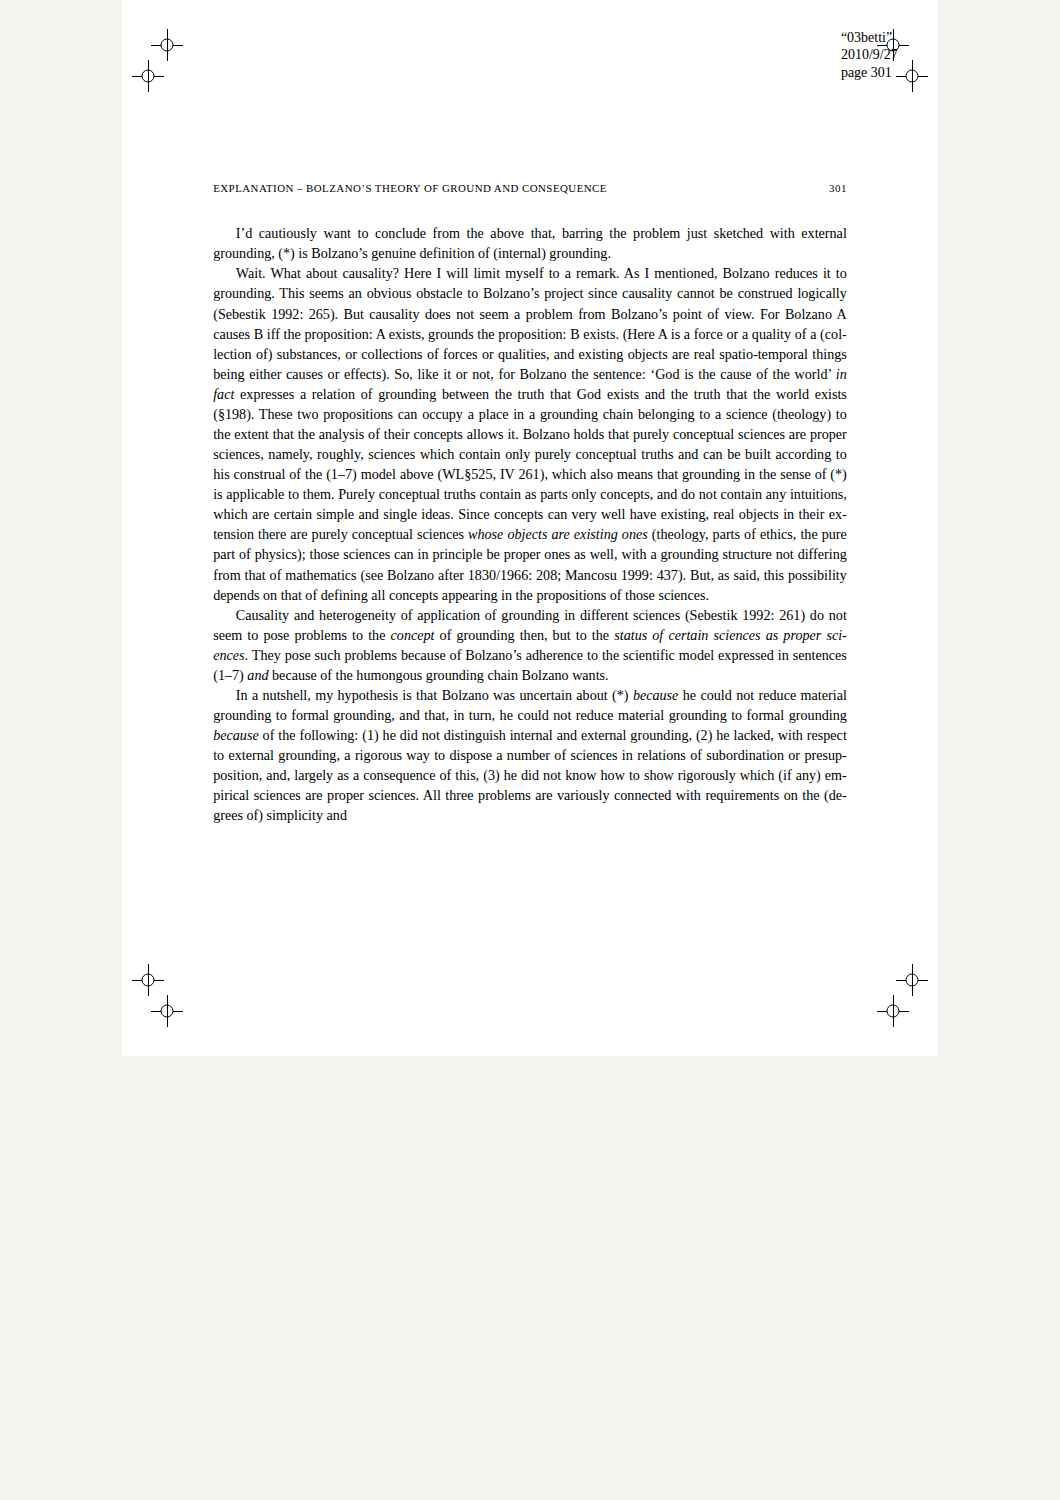“03betti”
2010/9/27
page 301
Explanation – Bolzano’s Theory of Ground and Consequence 301
I’d cautiously want to conclude from the above that, barring the problem just sketched with external grounding, (*) is Bolzano’s genuine definition of (internal) grounding.
Wait. What about causality? Here I will limit myself to a remark. As I mentioned, Bolzano reduces it to grounding. This seems an obvious obstacle to Bolzano’s project since causality cannot be construed logically (Sebestik 1992: 265). But causality does not seem a problem from Bolzano’s point of view. For Bolzano A causes B iff the proposition: A exists, grounds the proposition: B exists. (Here A is a force or a quality of a (collection of) substances, or collections of forces or qualities, and existing objects are real spatio-temporal things being either causes or effects). So, like it or not, for Bolzano the sentence: ‘God is the cause of the world’ in fact expresses a relation of grounding between the truth that God exists and the truth that the world exists (§198). These two propositions can occupy a place in a grounding chain belonging to a science (theology) to the extent that the analysis of their concepts allows it. Bolzano holds that purely conceptual sciences are proper sciences, namely, roughly, sciences which contain only purely conceptual truths and can be built according to his construal of the (1–7) model above (WL§525, IV 261), which also means that grounding in the sense of (*) is applicable to them. Purely conceptual truths contain as parts only concepts, and do not contain any intuitions, which are certain simple and single ideas. Since concepts can very well have existing, real objects in their extension there are purely conceptual sciences whose objects are existing ones (theology, parts of ethics, the pure part of physics); those sciences can in principle be proper ones as well, with a grounding structure not differing from that of mathematics (see Bolzano after 1830/1966: 208; Mancosu 1999: 437). But, as said, this possibility depends on that of defining all concepts appearing in the propositions of those sciences.
Causality and heterogeneity of application of grounding in different sciences (Sebestik 1992: 261) do not seem to pose problems to the concept of grounding then, but to the status of certain sciences as proper sciences. They pose such problems because of Bolzano’s adherence to the scientific model expressed in sentences (1–7) and because of the humongous grounding chain Bolzano wants.
In a nutshell, my hypothesis is that Bolzano was uncertain about (*) because he could not reduce material grounding to formal grounding, and that, in turn, he could not reduce material grounding to formal grounding because of the following: (1) he did not distinguish internal and external grounding, (2) he lacked, with respect to external grounding, a rigorous way to dispose a number of sciences in relations of subordination or presupposition, and, largely as a consequence of this, (3) he did not know how to show rigorously which (if any) empirical sciences are proper sciences. All three problems are variously connected with requirements on the (degrees of) simplicity and